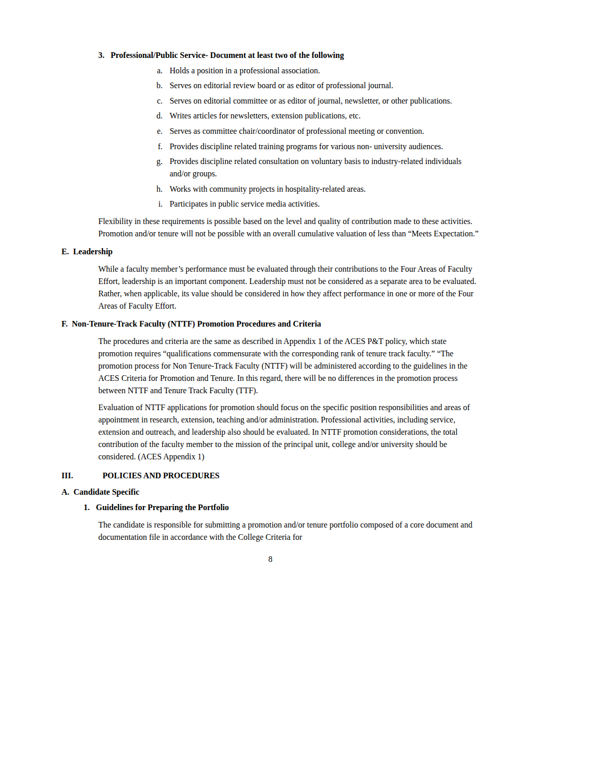3. Professional/Public Service- Document at least two of the following
Holds a position in a professional association.
Serves on editorial review board or as editor of professional journal.
Serves on editorial committee or as editor of journal, newsletter, or other publications.
Writes articles for newsletters, extension publications, etc.
Serves as committee chair/coordinator of professional meeting or convention.
Provides discipline related training programs for various non- university audiences.
Provides discipline related consultation on voluntary basis to industry-related individuals and/or groups.
Works with community projects in hospitality-related areas.
Participates in public service media activities.
Flexibility in these requirements is possible based on the level and quality of contribution made to these activities. Promotion and/or tenure will not be possible with an overall cumulative valuation of less than “Meets Expectation.”
E. Leadership
While a faculty member’s performance must be evaluated through their contributions to the Four Areas of Faculty Effort, leadership is an important component. Leadership must not be considered as a separate area to be evaluated. Rather, when applicable, its value should be considered in how they affect performance in one or more of the Four Areas of Faculty Effort.
F. Non-Tenure-Track Faculty (NTTF) Promotion Procedures and Criteria
The procedures and criteria are the same as described in Appendix 1 of the ACES P&T policy, which state promotion requires “qualifications commensurate with the corresponding rank of tenure track faculty.” “The promotion process for Non Tenure-Track Faculty (NTTF) will be administered according to the guidelines in the ACES Criteria for Promotion and Tenure. In this regard, there will be no differences in the promotion process between NTTF and Tenure Track Faculty (TTF).
Evaluation of NTTF applications for promotion should focus on the specific position responsibilities and areas of appointment in research, extension, teaching and/or administration. Professional activities, including service, extension and outreach, and leadership also should be evaluated. In NTTF promotion considerations, the total contribution of the faculty member to the mission of the principal unit, college and/or university should be considered. (ACES Appendix 1)
III. POLICIES AND PROCEDURES
A. Candidate Specific
1. Guidelines for Preparing the Portfolio
The candidate is responsible for submitting a promotion and/or tenure portfolio composed of a core document and documentation file in accordance with the College Criteria for
8